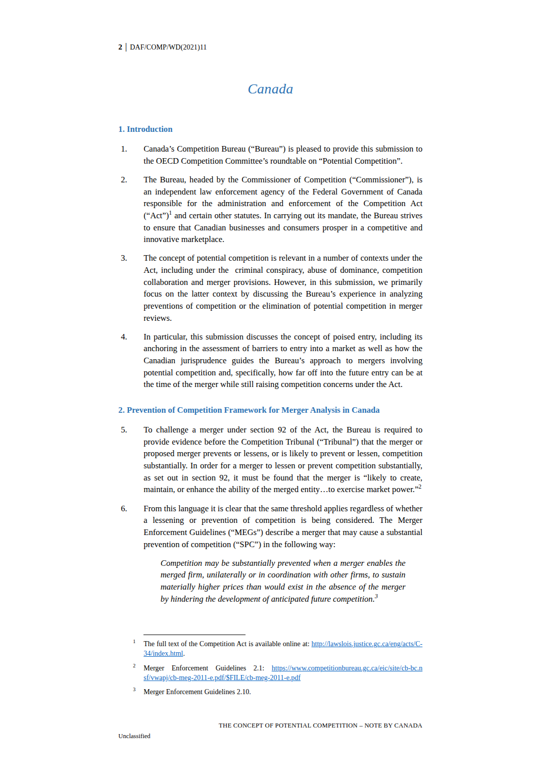2│DAF/COMP/WD(2021)11
Canada
1. Introduction
1. Canada’s Competition Bureau (“Bureau”) is pleased to provide this submission to the OECD Competition Committee’s roundtable on “Potential Competition”.
2. The Bureau, headed by the Commissioner of Competition (“Commissioner”), is an independent law enforcement agency of the Federal Government of Canada responsible for the administration and enforcement of the Competition Act (“Act”)1 and certain other statutes. In carrying out its mandate, the Bureau strives to ensure that Canadian businesses and consumers prosper in a competitive and innovative marketplace.
3. The concept of potential competition is relevant in a number of contexts under the Act, including under the criminal conspiracy, abuse of dominance, competition collaboration and merger provisions. However, in this submission, we primarily focus on the latter context by discussing the Bureau’s experience in analyzing preventions of competition or the elimination of potential competition in merger reviews.
4. In particular, this submission discusses the concept of poised entry, including its anchoring in the assessment of barriers to entry into a market as well as how the Canadian jurisprudence guides the Bureau’s approach to mergers involving potential competition and, specifically, how far off into the future entry can be at the time of the merger while still raising competition concerns under the Act.
2. Prevention of Competition Framework for Merger Analysis in Canada
5. To challenge a merger under section 92 of the Act, the Bureau is required to provide evidence before the Competition Tribunal (“Tribunal”) that the merger or proposed merger prevents or lessens, or is likely to prevent or lessen, competition substantially. In order for a merger to lessen or prevent competition substantially, as set out in section 92, it must be found that the merger is “likely to create, maintain, or enhance the ability of the merged entity…to exercise market power.”2
6. From this language it is clear that the same threshold applies regardless of whether a lessening or prevention of competition is being considered. The Merger Enforcement Guidelines (“MEGs”) describe a merger that may cause a substantial prevention of competition (“SPC”) in the following way:
Competition may be substantially prevented when a merger enables the merged firm, unilaterally or in coordination with other firms, to sustain materially higher prices than would exist in the absence of the merger by hindering the development of anticipated future competition.3
1 The full text of the Competition Act is available online at: http://lawslois.justice.gc.ca/eng/acts/C-34/index.html.
2 Merger Enforcement Guidelines 2.1: https://www.competitionbureau.gc.ca/eic/site/cb-bc.nsf/vwapj/cb-meg-2011-e.pdf/$FILE/cb-meg-2011-e.pdf
3 Merger Enforcement Guidelines 2.10.
THE CONCEPT OF POTENTIAL COMPETITION – NOTE BY CANADA
Unclassified